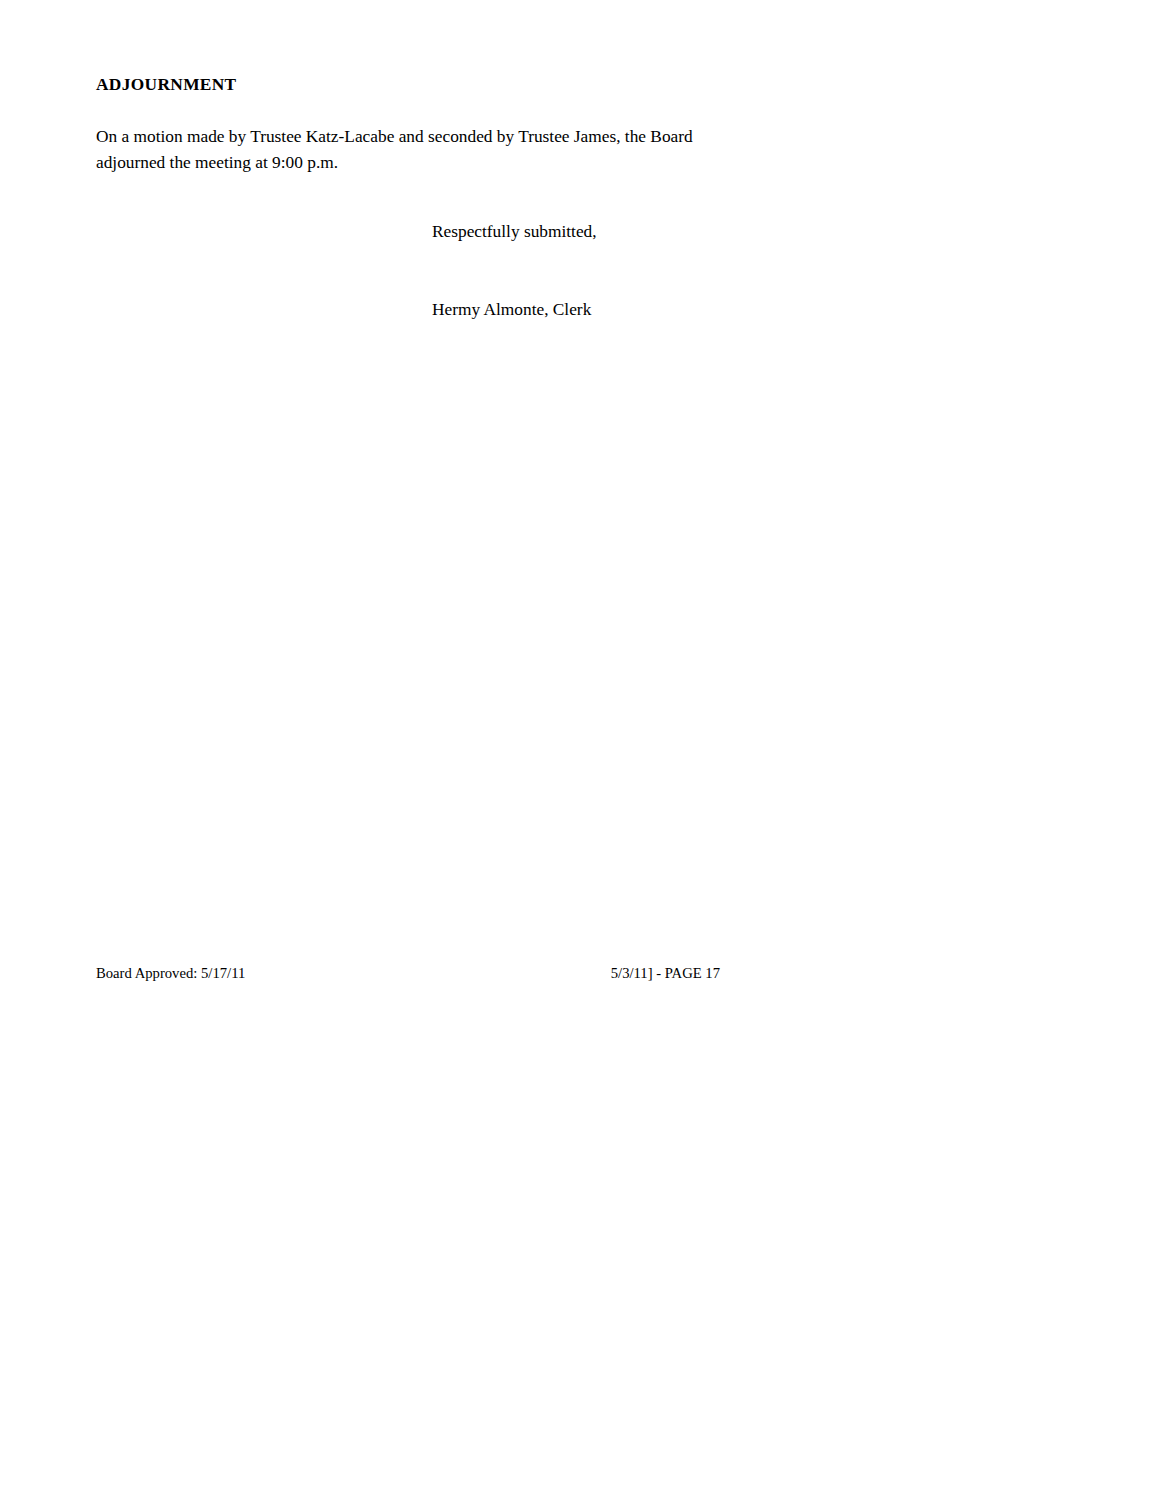ADJOURNMENT
On a motion made by Trustee Katz-Lacabe and seconded by Trustee James, the Board adjourned the meeting at 9:00 p.m.
Respectfully submitted,
Hermy Almonte, Clerk
Board Approved: 5/17/11 5/3/11] - PAGE 17